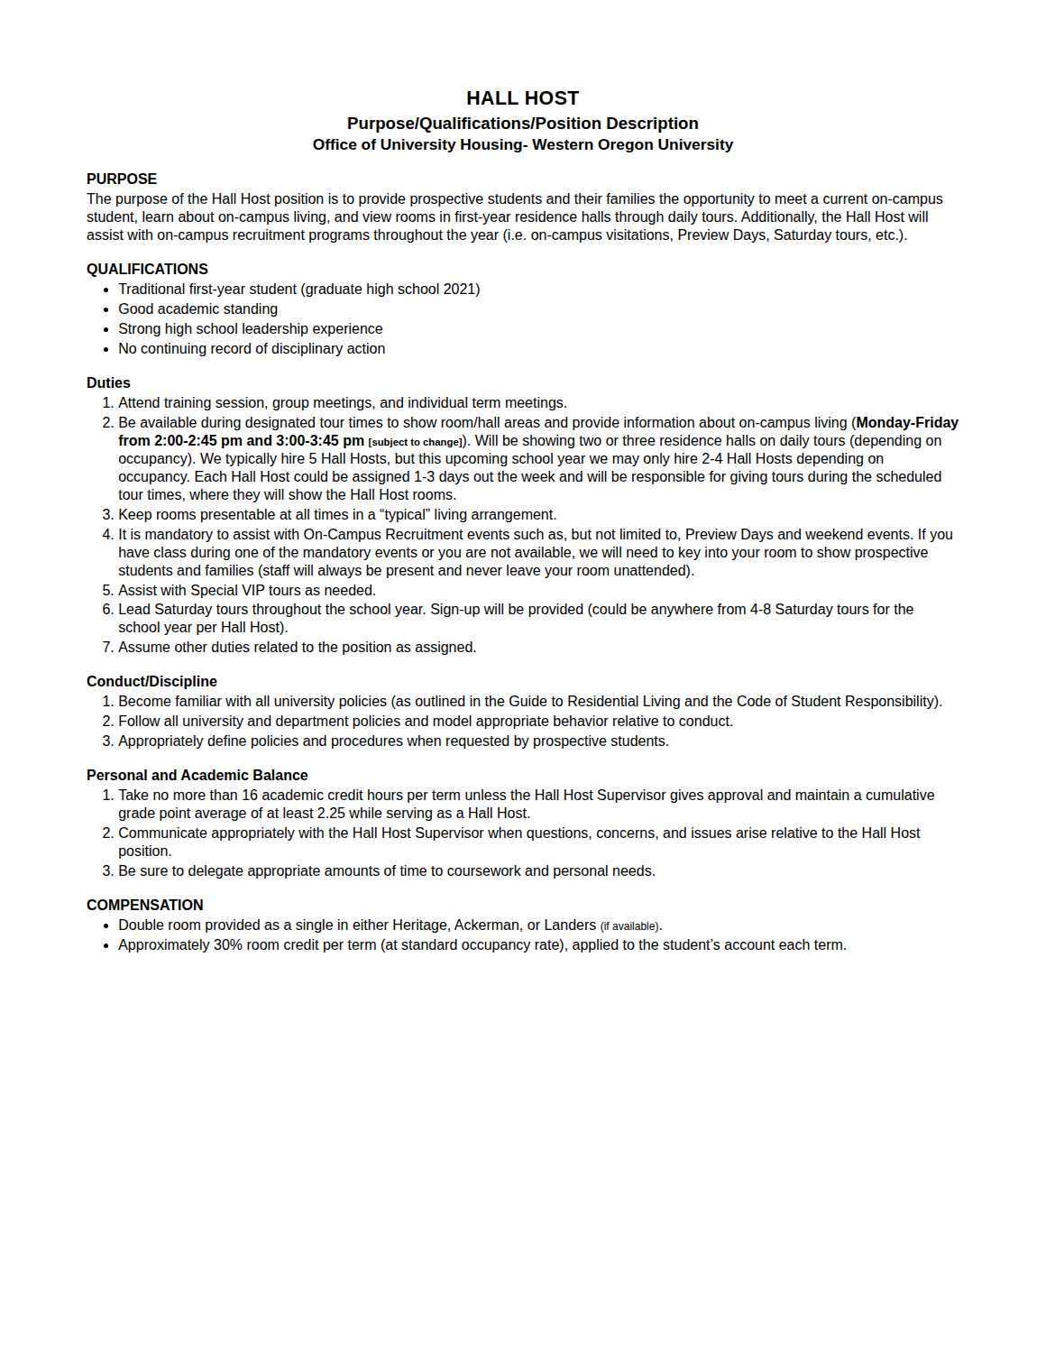HALL HOST
Purpose/Qualifications/Position Description
Office of University Housing- Western Oregon University
PURPOSE
The purpose of the Hall Host position is to provide prospective students and their families the opportunity to meet a current on-campus student, learn about on-campus living, and view rooms in first-year residence halls through daily tours. Additionally, the Hall Host will assist with on-campus recruitment programs throughout the year (i.e. on-campus visitations, Preview Days, Saturday tours, etc.).
QUALIFICATIONS
Traditional first-year student (graduate high school 2021)
Good academic standing
Strong high school leadership experience
No continuing record of disciplinary action
Duties
Attend training session, group meetings, and individual term meetings.
Be available during designated tour times to show room/hall areas and provide information about on-campus living (Monday-Friday from 2:00-2:45 pm and 3:00-3:45 pm [subject to change]). Will be showing two or three residence halls on daily tours (depending on occupancy). We typically hire 5 Hall Hosts, but this upcoming school year we may only hire 2-4 Hall Hosts depending on occupancy. Each Hall Host could be assigned 1-3 days out the week and will be responsible for giving tours during the scheduled tour times, where they will show the Hall Host rooms.
Keep rooms presentable at all times in a “typical” living arrangement.
It is mandatory to assist with On-Campus Recruitment events such as, but not limited to, Preview Days and weekend events. If you have class during one of the mandatory events or you are not available, we will need to key into your room to show prospective students and families (staff will always be present and never leave your room unattended).
Assist with Special VIP tours as needed.
Lead Saturday tours throughout the school year. Sign-up will be provided (could be anywhere from 4-8 Saturday tours for the school year per Hall Host).
Assume other duties related to the position as assigned.
Conduct/Discipline
Become familiar with all university policies (as outlined in the Guide to Residential Living and the Code of Student Responsibility).
Follow all university and department policies and model appropriate behavior relative to conduct.
Appropriately define policies and procedures when requested by prospective students.
Personal and Academic Balance
Take no more than 16 academic credit hours per term unless the Hall Host Supervisor gives approval and maintain a cumulative grade point average of at least 2.25 while serving as a Hall Host.
Communicate appropriately with the Hall Host Supervisor when questions, concerns, and issues arise relative to the Hall Host position.
Be sure to delegate appropriate amounts of time to coursework and personal needs.
COMPENSATION
Double room provided as a single in either Heritage, Ackerman, or Landers (if available).
Approximately 30% room credit per term (at standard occupancy rate), applied to the student’s account each term.